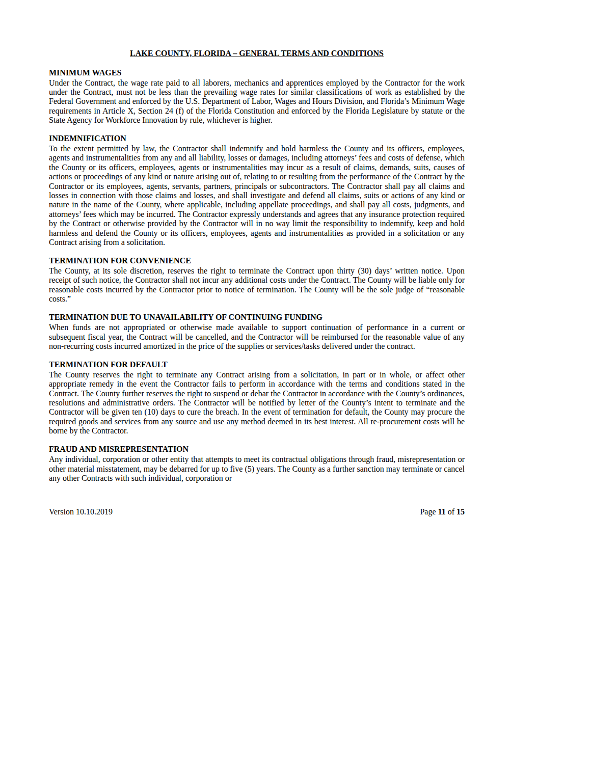LAKE COUNTY, FLORIDA – GENERAL TERMS AND CONDITIONS
MINIMUM WAGES
Under the Contract, the wage rate paid to all laborers, mechanics and apprentices employed by the Contractor for the work under the Contract, must not be less than the prevailing wage rates for similar classifications of work as established by the Federal Government and enforced by the U.S. Department of Labor, Wages and Hours Division, and Florida’s Minimum Wage requirements in Article X, Section 24 (f) of the Florida Constitution and enforced by the Florida Legislature by statute or the State Agency for Workforce Innovation by rule, whichever is higher.
INDEMNIFICATION
To the extent permitted by law, the Contractor shall indemnify and hold harmless the County and its officers, employees, agents and instrumentalities from any and all liability, losses or damages, including attorneys’ fees and costs of defense, which the County or its officers, employees, agents or instrumentalities may incur as a result of claims, demands, suits, causes of actions or proceedings of any kind or nature arising out of, relating to or resulting from the performance of the Contract by the Contractor or its employees, agents, servants, partners, principals or subcontractors. The Contractor shall pay all claims and losses in connection with those claims and losses, and shall investigate and defend all claims, suits or actions of any kind or nature in the name of the County, where applicable, including appellate proceedings, and shall pay all costs, judgments, and attorneys’ fees which may be incurred. The Contractor expressly understands and agrees that any insurance protection required by the Contract or otherwise provided by the Contractor will in no way limit the responsibility to indemnify, keep and hold harmless and defend the County or its officers, employees, agents and instrumentalities as provided in a solicitation or any Contract arising from a solicitation.
TERMINATION FOR CONVENIENCE
The County, at its sole discretion, reserves the right to terminate the Contract upon thirty (30) days’ written notice. Upon receipt of such notice, the Contractor shall not incur any additional costs under the Contract. The County will be liable only for reasonable costs incurred by the Contractor prior to notice of termination. The County will be the sole judge of “reasonable costs.”
TERMINATION DUE TO UNAVAILABILITY OF CONTINUING FUNDING
When funds are not appropriated or otherwise made available to support continuation of performance in a current or subsequent fiscal year, the Contract will be cancelled, and the Contractor will be reimbursed for the reasonable value of any non-recurring costs incurred amortized in the price of the supplies or services/tasks delivered under the contract.
TERMINATION FOR DEFAULT
The County reserves the right to terminate any Contract arising from a solicitation, in part or in whole, or affect other appropriate remedy in the event the Contractor fails to perform in accordance with the terms and conditions stated in the Contract. The County further reserves the right to suspend or debar the Contractor in accordance with the County’s ordinances, resolutions and administrative orders. The Contractor will be notified by letter of the County’s intent to terminate and the Contractor will be given ten (10) days to cure the breach. In the event of termination for default, the County may procure the required goods and services from any source and use any method deemed in its best interest. All re-procurement costs will be borne by the Contractor.
FRAUD AND MISREPRESENTATION
Any individual, corporation or other entity that attempts to meet its contractual obligations through fraud, misrepresentation or other material misstatement, may be debarred for up to five (5) years. The County as a further sanction may terminate or cancel any other Contracts with such individual, corporation or
Version 10.10.2019 Page 11 of 15